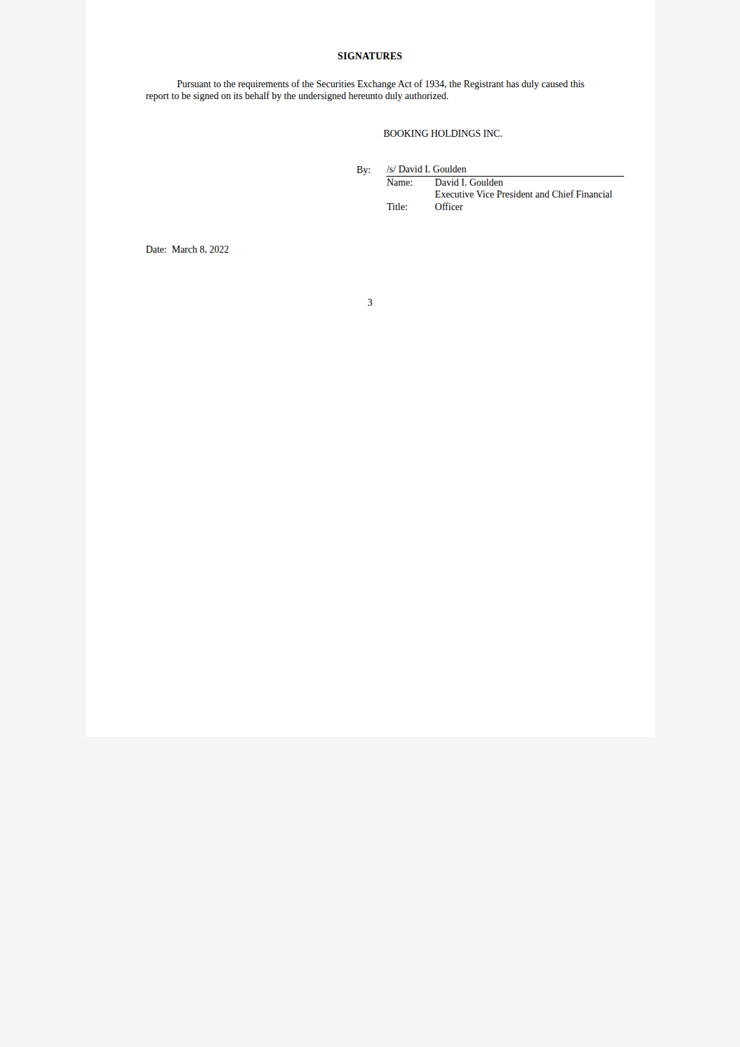SIGNATURES
Pursuant to the requirements of the Securities Exchange Act of 1934, the Registrant has duly caused this report to be signed on its behalf by the undersigned hereunto duly authorized.
BOOKING HOLDINGS INC.
| By: | /s/ David I. Goulden |
| | / Name: / David I. Goulden / / Title: / Executive Vice President and Chief Financial Officer / |
Date: March 8, 2022
3